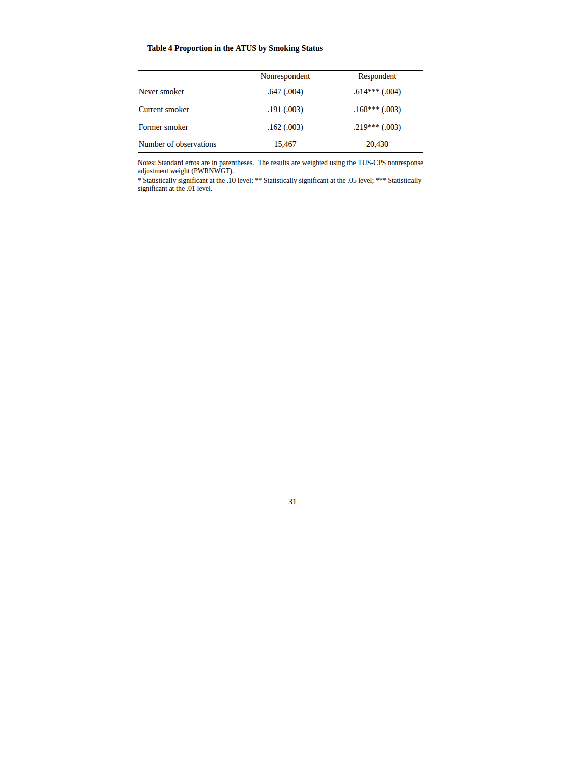Table 4 Proportion in the ATUS by Smoking Status
| | Nonrespondent | Respondent |
| --- | --- | --- |
| Never smoker | .647 (.004) | .614*** (.004) |
| Current smoker | .191 (.003) | .168*** (.003) |
| Former smoker | .162 (.003) | .219*** (.003) |
| Number of observations | 15,467 | 20,430 |
Notes: Standard erros are in parentheses. The results are weighted using the TUS-CPS nonresponse adjustment weight (PWRNWGT).
* Statistically significant at the .10 level; ** Statistically significant at the .05 level; *** Statistically significant at the .01 level.
31